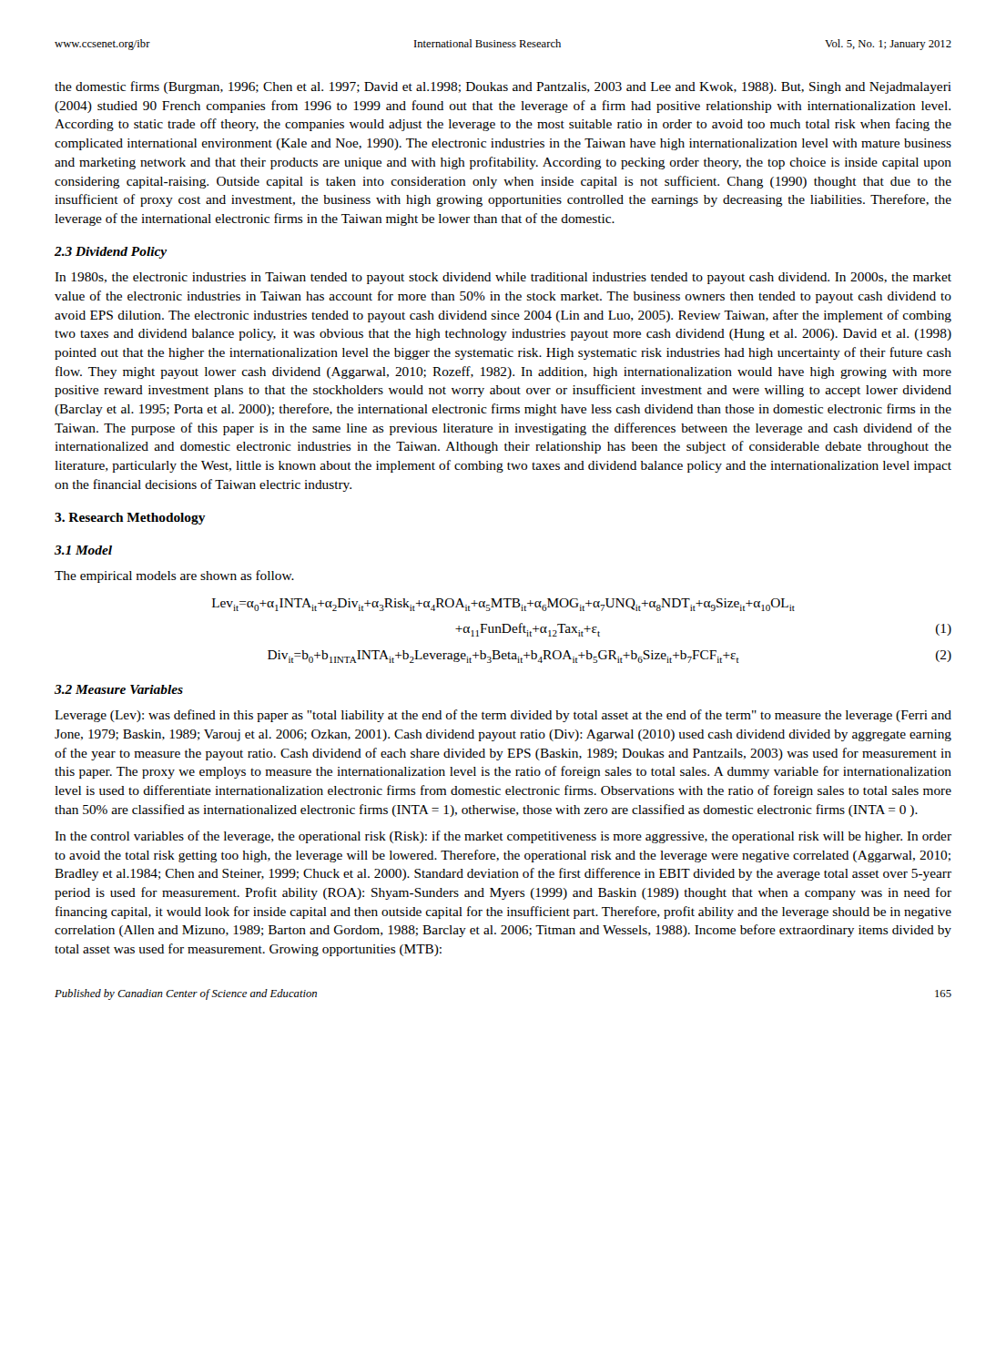www.ccsenet.org/ibr
International Business Research
Vol. 5, No. 1; January 2012
the domestic firms (Burgman, 1996; Chen et al. 1997; David et al.1998; Doukas and Pantzalis, 2003 and Lee and Kwok, 1988). But, Singh and Nejadmalayeri (2004) studied 90 French companies from 1996 to 1999 and found out that the leverage of a firm had positive relationship with internationalization level. According to static trade off theory, the companies would adjust the leverage to the most suitable ratio in order to avoid too much total risk when facing the complicated international environment (Kale and Noe, 1990). The electronic industries in the Taiwan have high internationalization level with mature business and marketing network and that their products are unique and with high profitability. According to pecking order theory, the top choice is inside capital upon considering capital-raising. Outside capital is taken into consideration only when inside capital is not sufficient. Chang (1990) thought that due to the insufficient of proxy cost and investment, the business with high growing opportunities controlled the earnings by decreasing the liabilities. Therefore, the leverage of the international electronic firms in the Taiwan might be lower than that of the domestic.
2.3 Dividend Policy
In 1980s, the electronic industries in Taiwan tended to payout stock dividend while traditional industries tended to payout cash dividend. In 2000s, the market value of the electronic industries in Taiwan has account for more than 50% in the stock market. The business owners then tended to payout cash dividend to avoid EPS dilution. The electronic industries tended to payout cash dividend since 2004 (Lin and Luo, 2005). Review Taiwan, after the implement of combing two taxes and dividend balance policy, it was obvious that the high technology industries payout more cash dividend (Hung et al. 2006). David et al. (1998) pointed out that the higher the internationalization level the bigger the systematic risk. High systematic risk industries had high uncertainty of their future cash flow. They might payout lower cash dividend (Aggarwal, 2010; Rozeff, 1982). In addition, high internationalization would have high growing with more positive reward investment plans to that the stockholders would not worry about over or insufficient investment and were willing to accept lower dividend (Barclay et al. 1995; Porta et al. 2000); therefore, the international electronic firms might have less cash dividend than those in domestic electronic firms in the Taiwan. The purpose of this paper is in the same line as previous literature in investigating the differences between the leverage and cash dividend of the internationalized and domestic electronic industries in the Taiwan. Although their relationship has been the subject of considerable debate throughout the literature, particularly the West, little is known about the implement of combing two taxes and dividend balance policy and the internationalization level impact on the financial decisions of Taiwan electric industry.
3. Research Methodology
3.1 Model
The empirical models are shown as follow.
Levit=α0+α1INTAit+α2Divit+α3Riskit+α4ROAit+α5MTBit+α6MOGit+α7UNQit+α8NDTit+α9Sizeit+α10OLit
+α11FunDeftit+α12Taxit+εt
(1)
Divit=b0+b1INTAINTAit+b2Leverageit+b3Betait+b4ROAit+b5GRit+b6Sizeit+b7FCFit+εt
(2)
3.2 Measure Variables
Leverage (Lev): was defined in this paper as "total liability at the end of the term divided by total asset at the end of the term" to measure the leverage (Ferri and Jone, 1979; Baskin, 1989; Varouj et al. 2006; Ozkan, 2001). Cash dividend payout ratio (Div): Agarwal (2010) used cash dividend divided by aggregate earning of the year to measure the payout ratio. Cash dividend of each share divided by EPS (Baskin, 1989; Doukas and Pantzails, 2003) was used for measurement in this paper. The proxy we employs to measure the internationalization level is the ratio of foreign sales to total sales. A dummy variable for internationalization level is used to differentiate internationalization electronic firms from domestic electronic firms. Observations with the ratio of foreign sales to total sales more than 50% are classified as internationalized electronic firms (INTA = 1), otherwise, those with zero are classified as domestic electronic firms (INTA = 0 ).
In the control variables of the leverage, the operational risk (Risk): if the market competitiveness is more aggressive, the operational risk will be higher. In order to avoid the total risk getting too high, the leverage will be lowered. Therefore, the operational risk and the leverage were negative correlated (Aggarwal, 2010; Bradley et al.1984; Chen and Steiner, 1999; Chuck et al. 2000). Standard deviation of the first difference in EBIT divided by the average total asset over 5-yearr period is used for measurement. Profit ability (ROA): Shyam-Sunders and Myers (1999) and Baskin (1989) thought that when a company was in need for financing capital, it would look for inside capital and then outside capital for the insufficient part. Therefore, profit ability and the leverage should be in negative correlation (Allen and Mizuno, 1989; Barton and Gordom, 1988; Barclay et al. 2006; Titman and Wessels, 1988). Income before extraordinary items divided by total asset was used for measurement. Growing opportunities (MTB):
Published by Canadian Center of Science and Education
165